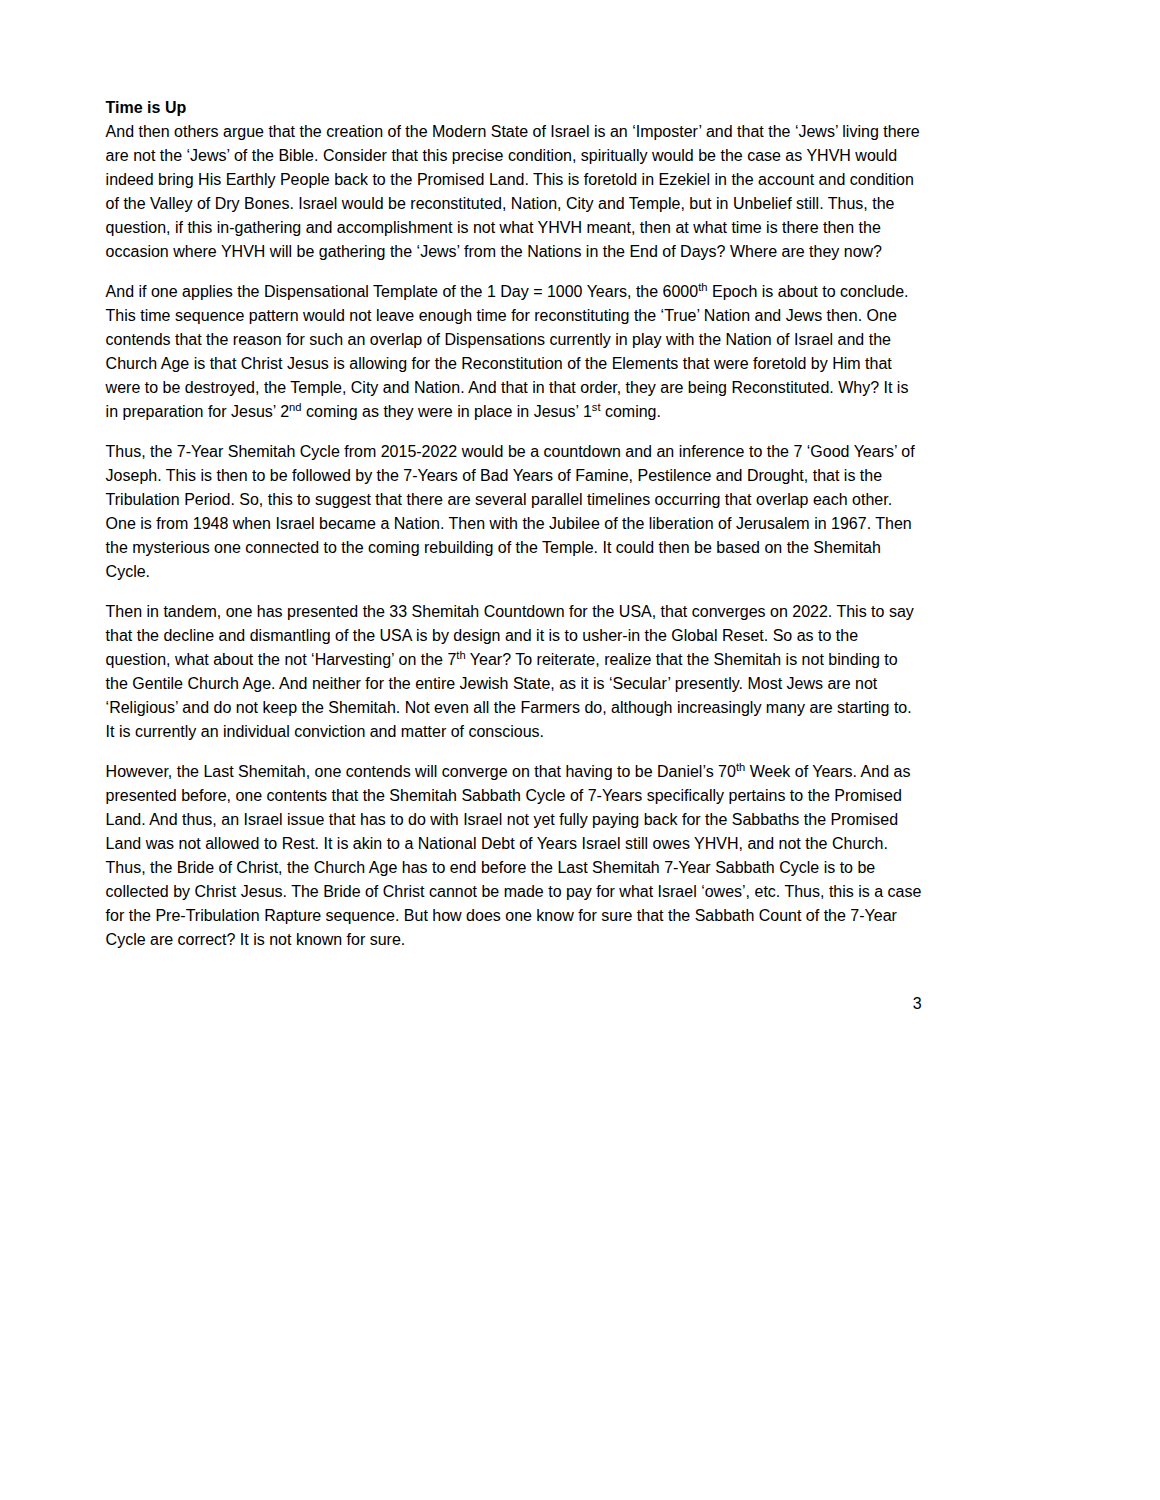Time is Up
And then others argue that the creation of the Modern State of Israel is an ‘Imposter’ and that the ‘Jews’ living there are not the ‘Jews’ of the Bible. Consider that this precise condition, spiritually would be the case as YHVH would indeed bring His Earthly People back to the Promised Land. This is foretold in Ezekiel in the account and condition of the Valley of Dry Bones. Israel would be reconstituted, Nation, City and Temple, but in Unbelief still. Thus, the question, if this in-gathering and accomplishment is not what YHVH meant, then at what time is there then the occasion where YHVH will be gathering the ‘Jews’ from the Nations in the End of Days? Where are they now?
And if one applies the Dispensational Template of the 1 Day = 1000 Years, the 6000th Epoch is about to conclude. This time sequence pattern would not leave enough time for reconstituting the ‘True’ Nation and Jews then. One contends that the reason for such an overlap of Dispensations currently in play with the Nation of Israel and the Church Age is that Christ Jesus is allowing for the Reconstitution of the Elements that were foretold by Him that were to be destroyed, the Temple, City and Nation. And that in that order, they are being Reconstituted. Why? It is in preparation for Jesus’ 2nd coming as they were in place in Jesus’ 1st coming.
Thus, the 7-Year Shemitah Cycle from 2015-2022 would be a countdown and an inference to the 7 ‘Good Years’ of Joseph. This is then to be followed by the 7-Years of Bad Years of Famine, Pestilence and Drought, that is the Tribulation Period. So, this to suggest that there are several parallel timelines occurring that overlap each other. One is from 1948 when Israel became a Nation. Then with the Jubilee of the liberation of Jerusalem in 1967. Then the mysterious one connected to the coming rebuilding of the Temple. It could then be based on the Shemitah Cycle.
Then in tandem, one has presented the 33 Shemitah Countdown for the USA, that converges on 2022. This to say that the decline and dismantling of the USA is by design and it is to usher-in the Global Reset. So as to the question, what about the not ‘Harvesting’ on the 7th Year? To reiterate, realize that the Shemitah is not binding to the Gentile Church Age. And neither for the entire Jewish State, as it is ‘Secular’ presently. Most Jews are not ‘Religious’ and do not keep the Shemitah. Not even all the Farmers do, although increasingly many are starting to. It is currently an individual conviction and matter of conscious.
However, the Last Shemitah, one contends will converge on that having to be Daniel’s 70th Week of Years. And as presented before, one contents that the Shemitah Sabbath Cycle of 7-Years specifically pertains to the Promised Land. And thus, an Israel issue that has to do with Israel not yet fully paying back for the Sabbaths the Promised Land was not allowed to Rest. It is akin to a National Debt of Years Israel still owes YHVH, and not the Church. Thus, the Bride of Christ, the Church Age has to end before the Last Shemitah 7-Year Sabbath Cycle is to be collected by Christ Jesus. The Bride of Christ cannot be made to pay for what Israel ‘owes’, etc. Thus, this is a case for the Pre-Tribulation Rapture sequence. But how does one know for sure that the Sabbath Count of the 7-Year Cycle are correct? It is not known for sure.
3